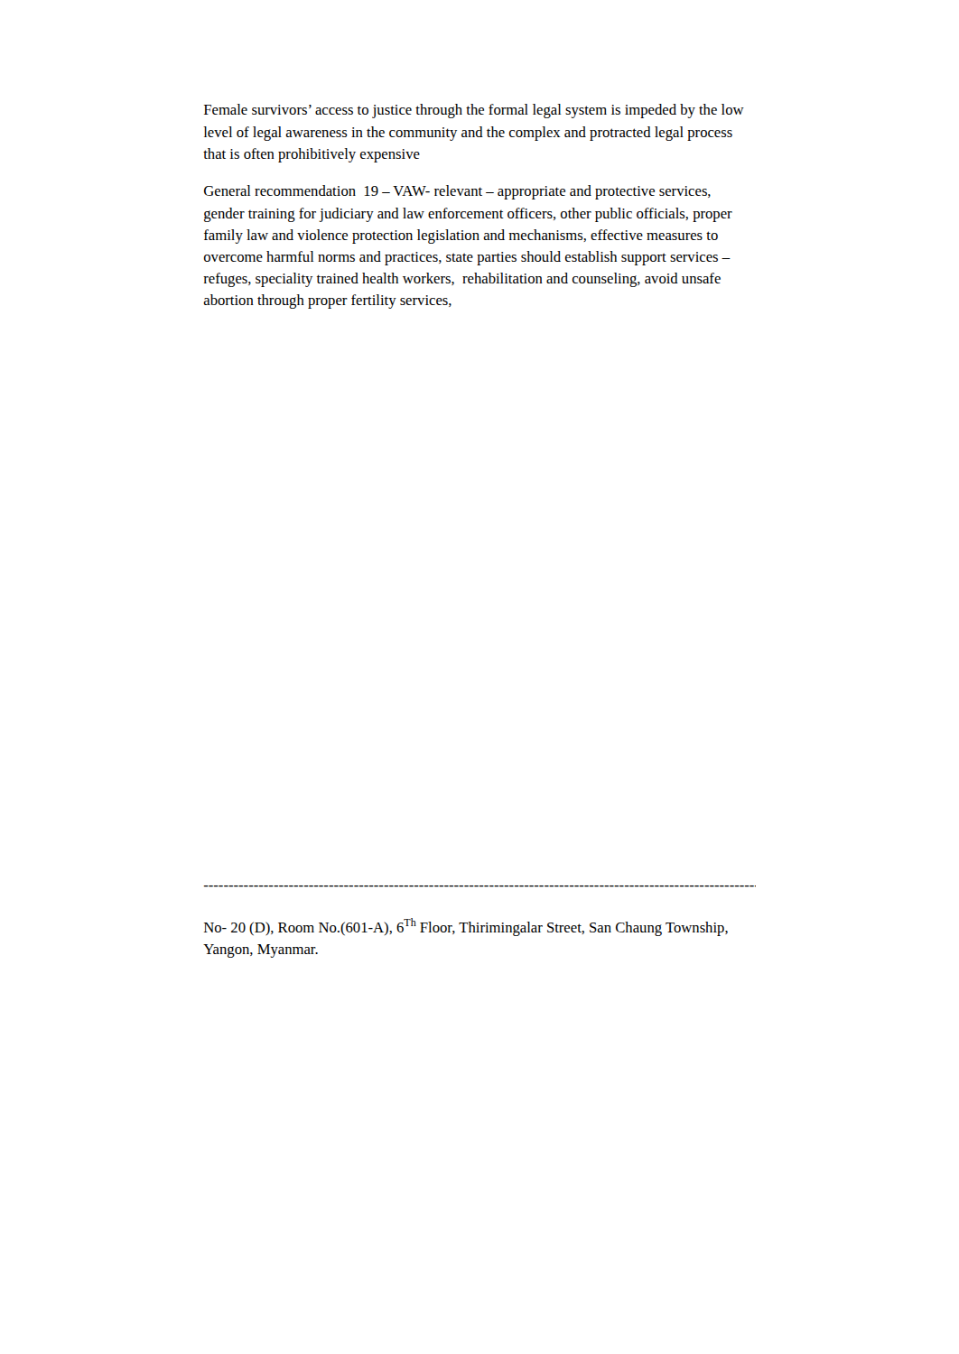Female survivors’ access to justice through the formal legal system is impeded by the low level of legal awareness in the community and the complex and protracted legal process that is often prohibitively expensive
General recommendation 19 – VAW- relevant – appropriate and protective services, gender training for judiciary and law enforcement officers, other public officials, proper family law and violence protection legislation and mechanisms, effective measures to overcome harmful norms and practices, state parties should establish support services – refuges, speciality trained health workers, rehabilitation and counseling, avoid unsafe abortion through proper fertility services,
-----------------------------------------------------------------------------------------------------------------------------------
No- 20 (D), Room No.(601-A), 6Th Floor, Thirimingalar Street, San Chaung Township, Yangon, Myanmar.